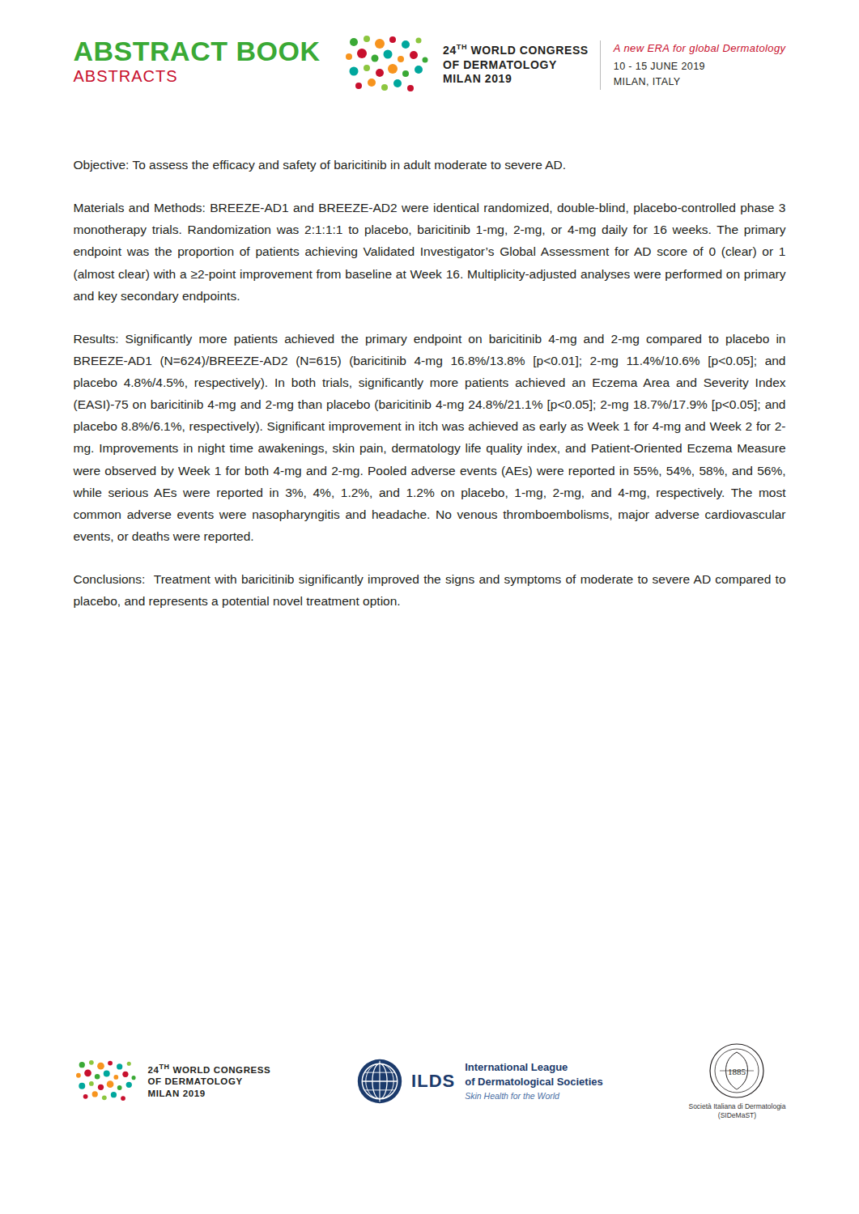ABSTRACT BOOK
ABSTRACTS
24TH WORLD CONGRESS
OF DERMATOLOGY
MILAN 2019
A new ERA for global Dermatology
10 - 15 JUNE 2019
MILAN, ITALY
Objective: To assess the efficacy and safety of baricitinib in adult moderate to severe AD.
Materials and Methods: BREEZE-AD1 and BREEZE-AD2 were identical randomized, double-blind, placebo-controlled phase 3 monotherapy trials. Randomization was 2:1:1:1 to placebo, baricitinib 1-mg, 2-mg, or 4-mg daily for 16 weeks. The primary endpoint was the proportion of patients achieving Validated Investigator’s Global Assessment for AD score of 0 (clear) or 1 (almost clear) with a ≥2-point improvement from baseline at Week 16. Multiplicity-adjusted analyses were performed on primary and key secondary endpoints.
Results: Significantly more patients achieved the primary endpoint on baricitinib 4-mg and 2-mg compared to placebo in BREEZE-AD1 (N=624)/BREEZE-AD2 (N=615) (baricitinib 4-mg 16.8%/13.8% [p<0.01]; 2-mg 11.4%/10.6% [p<0.05]; and placebo 4.8%/4.5%, respectively). In both trials, significantly more patients achieved an Eczema Area and Severity Index (EASI)-75 on baricitinib 4-mg and 2-mg than placebo (baricitinib 4-mg 24.8%/21.1% [p<0.05]; 2-mg 18.7%/17.9% [p<0.05]; and placebo 8.8%/6.1%, respectively). Significant improvement in itch was achieved as early as Week 1 for 4-mg and Week 2 for 2-mg. Improvements in night time awakenings, skin pain, dermatology life quality index, and Patient-Oriented Eczema Measure were observed by Week 1 for both 4-mg and 2-mg. Pooled adverse events (AEs) were reported in 55%, 54%, 58%, and 56%, while serious AEs were reported in 3%, 4%, 1.2%, and 1.2% on placebo, 1-mg, 2-mg, and 4-mg, respectively. The most common adverse events were nasopharyngitis and headache. No venous thromboembolisms, major adverse cardiovascular events, or deaths were reported.
Conclusions: Treatment with baricitinib significantly improved the signs and symptoms of moderate to severe AD compared to placebo, and represents a potential novel treatment option.
24TH WORLD CONGRESS
OF DERMATOLOGY
MILAN 2019
ILDS
International League
of Dermatological Societies
Skin Health for the World
1885
Società Italiana di Dermatologia
(SIDeMaST)